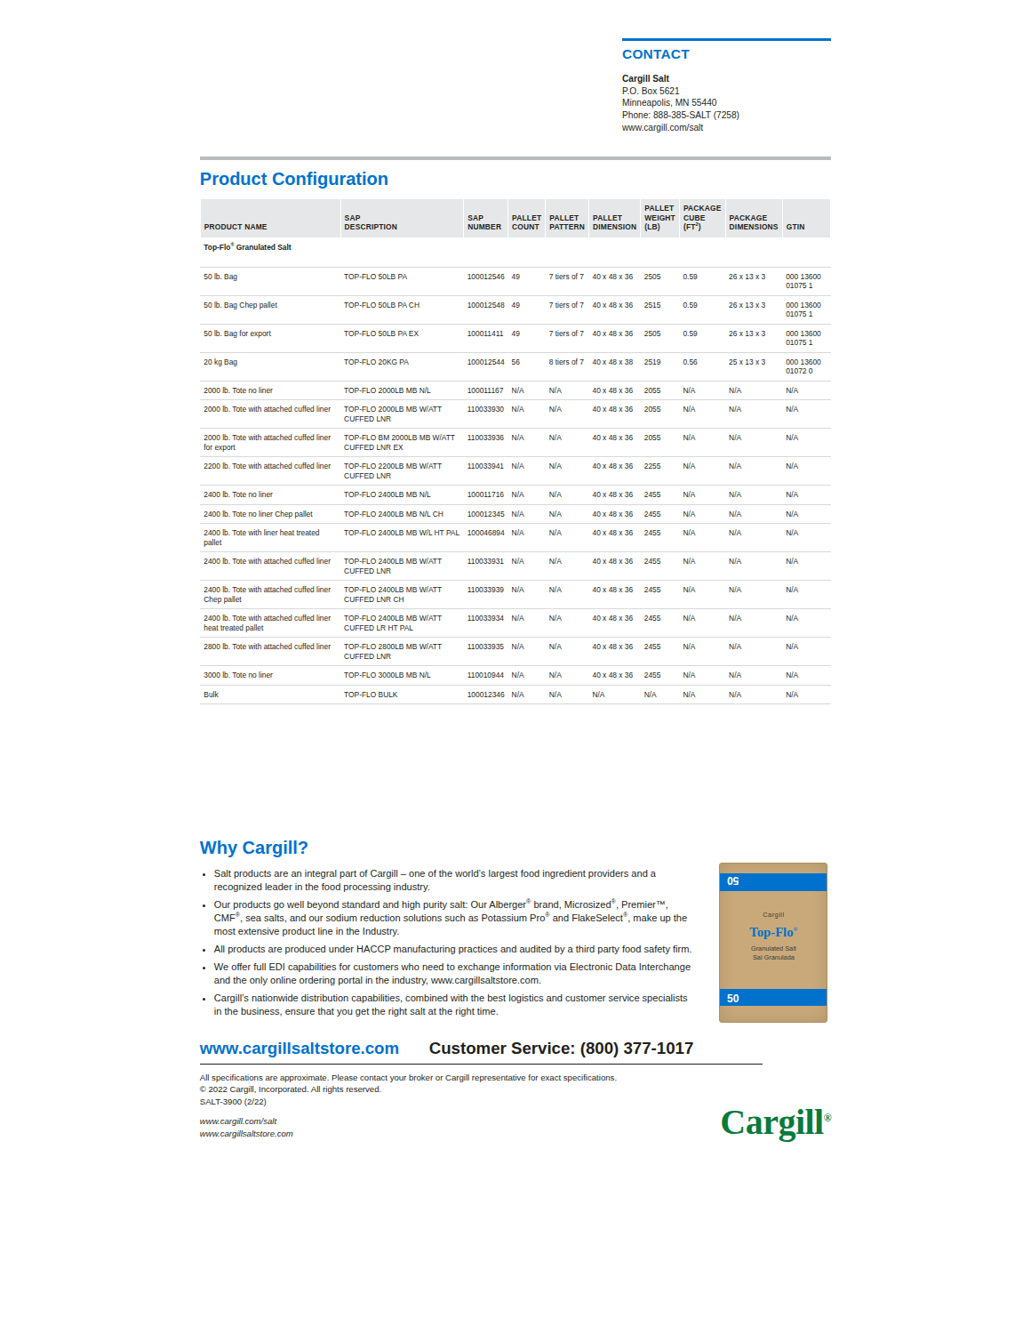CONTACT
Cargill Salt
P.O. Box 5621
Minneapolis, MN 55440
Phone: 888-385-SALT (7258)
www.cargill.com/salt
Product Configuration
| Product Name | SAP Description | SAP Number | Pallet Count | Pallet Pattern | Pallet Dimension | Pallet Weight (LB) | Package Cube (FT 2 ) | Package Dimensions | GTIN |
| --- | --- | --- | --- | --- | --- | --- | --- | --- | --- |
| Top-Flo ® Granulated Salt | | | | | | | | | |
| 50 lb. Bag | TOP-FLO 50LB PA | 100012546 | 49 | 7 tiers of 7 | 40 x 48 x 36 | 2505 | 0.59 | 26 x 13 x 3 | 000 13600 01075 1 |
| 50 lb. Bag Chep pallet | TOP-FLO 50LB PA CH | 100012548 | 49 | 7 tiers of 7 | 40 x 48 x 36 | 2515 | 0.59 | 26 x 13 x 3 | 000 13600 01075 1 |
| 50 lb. Bag for export | TOP-FLO 50LB PA EX | 100011411 | 49 | 7 tiers of 7 | 40 x 48 x 36 | 2505 | 0.59 | 26 x 13 x 3 | 000 13600 01075 1 |
| 20 kg Bag | TOP-FLO 20KG PA | 100012544 | 56 | 8 tiers of 7 | 40 x 48 x 38 | 2519 | 0.56 | 25 x 13 x 3 | 000 13600 01072 0 |
| 2000 lb. Tote no liner | TOP-FLO 2000LB MB N/L | 100011167 | N/A | N/A | 40 x 48 x 36 | 2055 | N/A | N/A | N/A |
| 2000 lb. Tote with attached cuffed liner | TOP-FLO 2000LB MB W/ATT CUFFED LNR | 110033930 | N/A | N/A | 40 x 48 x 36 | 2055 | N/A | N/A | N/A |
| 2000 lb. Tote with attached cuffed liner for export | TOP-FLO BM 2000LB MB W/ATT CUFFED LNR EX | 110033936 | N/A | N/A | 40 x 48 x 36 | 2055 | N/A | N/A | N/A |
| 2200 lb. Tote with attached cuffed liner | TOP-FLO 2200LB MB W/ATT CUFFED LNR | 110033941 | N/A | N/A | 40 x 48 x 36 | 2255 | N/A | N/A | N/A |
| 2400 lb. Tote no liner | TOP-FLO 2400LB MB N/L | 100011716 | N/A | N/A | 40 x 48 x 36 | 2455 | N/A | N/A | N/A |
| 2400 lb. Tote no liner Chep pallet | TOP-FLO 2400LB MB N/L CH | 100012345 | N/A | N/A | 40 x 48 x 36 | 2455 | N/A | N/A | N/A |
| 2400 lb. Tote with liner heat treated pallet | TOP-FLO 2400LB MB W/L HT PAL | 100046894 | N/A | N/A | 40 x 48 x 36 | 2455 | N/A | N/A | N/A |
| 2400 lb. Tote with attached cuffed liner | TOP-FLO 2400LB MB W/ATT CUFFED LNR | 110033931 | N/A | N/A | 40 x 48 x 36 | 2455 | N/A | N/A | N/A |
| 2400 lb. Tote with attached cuffed liner Chep pallet | TOP-FLO 2400LB MB W/ATT CUFFED LNR CH | 110033939 | N/A | N/A | 40 x 48 x 36 | 2455 | N/A | N/A | N/A |
| 2400 lb. Tote with attached cuffed liner heat treated pallet | TOP-FLO 2400LB MB W/ATT CUFFED LR HT PAL | 110033934 | N/A | N/A | 40 x 48 x 36 | 2455 | N/A | N/A | N/A |
| 2800 lb. Tote with attached cuffed liner | TOP-FLO 2800LB MB W/ATT CUFFED LNR | 110033935 | N/A | N/A | 40 x 48 x 36 | 2455 | N/A | N/A | N/A |
| 3000 lb. Tote no liner | TOP-FLO 3000LB MB N/L | 110010944 | N/A | N/A | 40 x 48 x 36 | 2455 | N/A | N/A | N/A |
| Bulk | TOP-FLO BULK | 100012346 | N/A | N/A | N/A | N/A | N/A | N/A | N/A |
Why Cargill?
Salt products are an integral part of Cargill – one of the world’s largest food ingredient providers and a recognized leader in the food processing industry.
Our products go well beyond standard and high purity salt: Our Alberger® brand, Microsized®, Premier™, CMF®, sea salts, and our sodium reduction solutions such as Potassium Pro® and FlakeSelect®, make up the most extensive product line in the Industry.
All products are produced under HACCP manufacturing practices and audited by a third party food safety firm.
We offer full EDI capabilities for customers who need to exchange information via Electronic Data Interchange and the only online ordering portal in the industry, www.cargillsaltstore.com.
Cargill’s nationwide distribution capabilities, combined with the best logistics and customer service specialists in the business, ensure that you get the right salt at the right time.
50
50
Cargill
Top-Flo®
Granulated Salt
Sal Granulada
www.cargillsaltstore.com Customer Service: (800) 377-1017
All specifications are approximate. Please contact your broker or Cargill representative for exact specifications.
© 2022 Cargill, Incorporated. All rights reserved.
SALT-3900 (2/22)
www.cargill.com/salt
www.cargillsaltstore.com
Cargill®